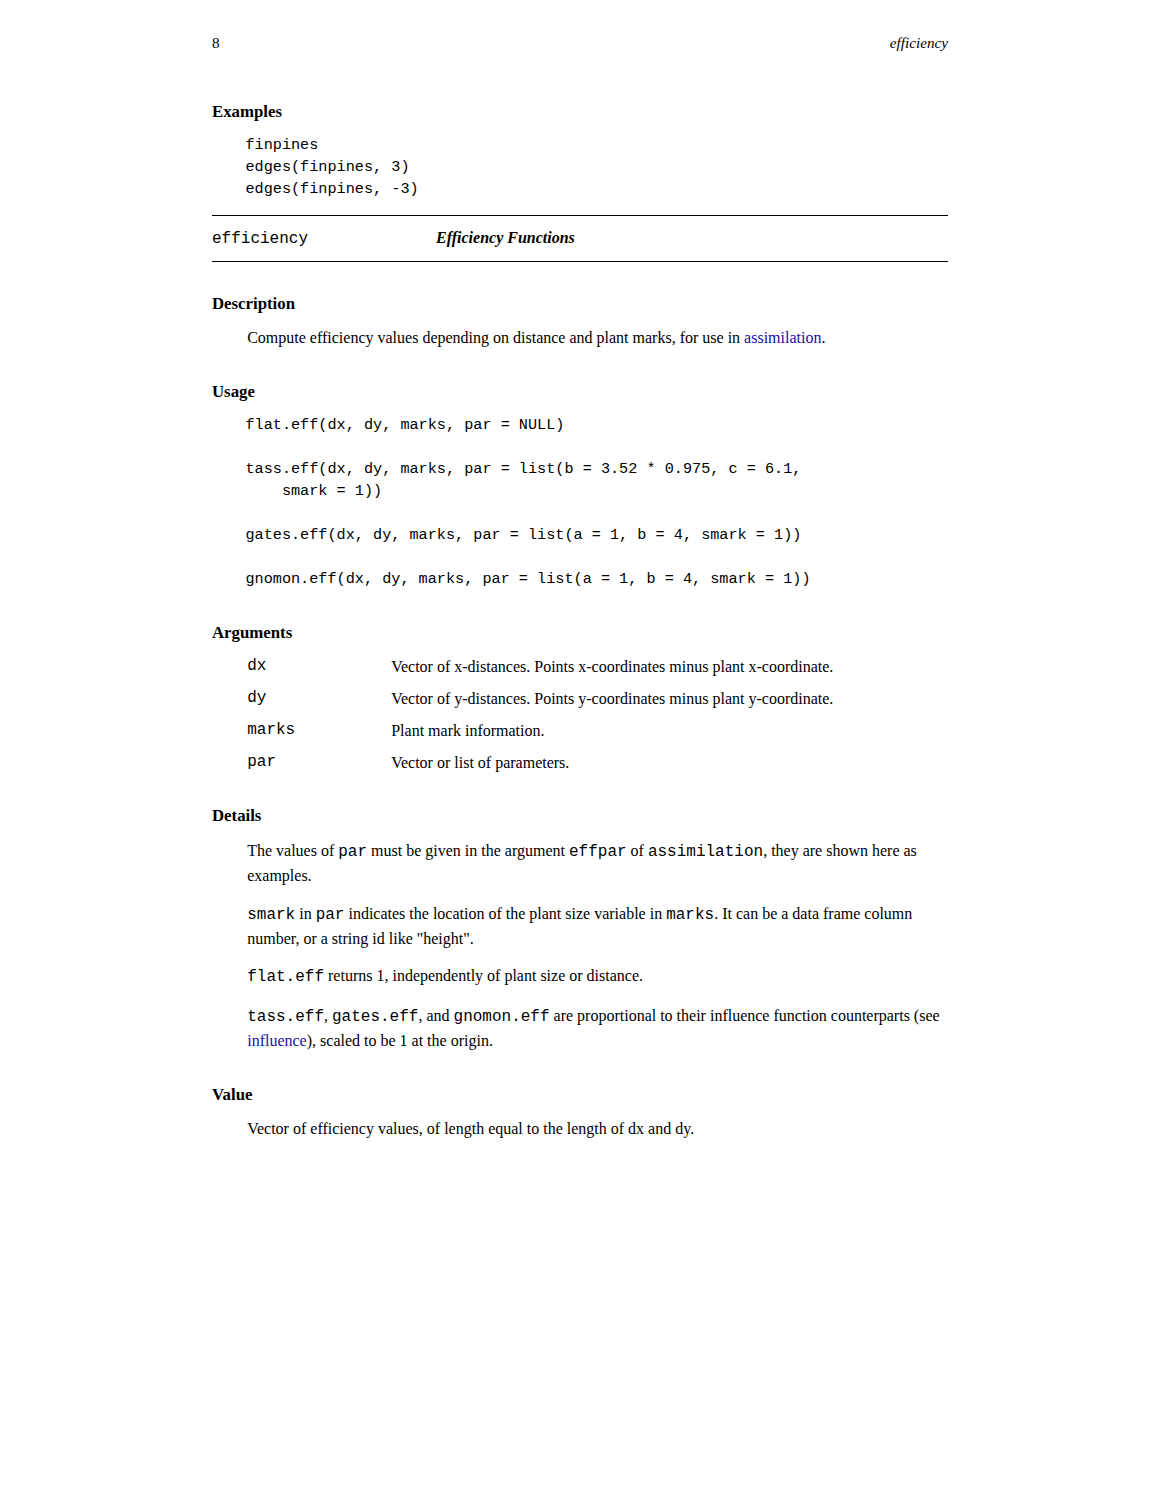8 efficiency
Examples
finpines
edges(finpines, 3)
edges(finpines, -3)
efficiency Efficiency Functions
Description
Compute efficiency values depending on distance and plant marks, for use in assimilation.
Usage
flat.eff(dx, dy, marks, par = NULL)

tass.eff(dx, dy, marks, par = list(b = 3.52 * 0.975, c = 6.1,
    smark = 1))

gates.eff(dx, dy, marks, par = list(a = 1, b = 4, smark = 1))

gnomon.eff(dx, dy, marks, par = list(a = 1, b = 4, smark = 1))
Arguments
dx
Vector of x-distances. Points x-coordinates minus plant x-coordinate.
dy
Vector of y-distances. Points y-coordinates minus plant y-coordinate.
marks
Plant mark information.
par
Vector or list of parameters.
Details
The values of par must be given in the argument effpar of assimilation, they are shown here as examples.
smark in par indicates the location of the plant size variable in marks. It can be a data frame column number, or a string id like "height".
flat.eff returns 1, independently of plant size or distance.
tass.eff, gates.eff, and gnomon.eff are proportional to their influence function counterparts (see influence), scaled to be 1 at the origin.
Value
Vector of efficiency values, of length equal to the length of dx and dy.